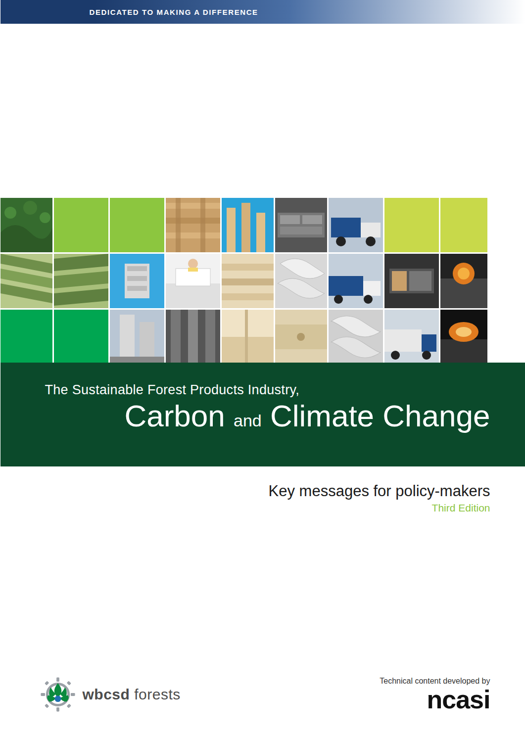Dedicated to making a difference
The Sustainable Forest Products Industry,
Carbon and Climate Change
Key messages for policy-makers
Third Edition
wbcsd forests
Technical content developed by
ncasi